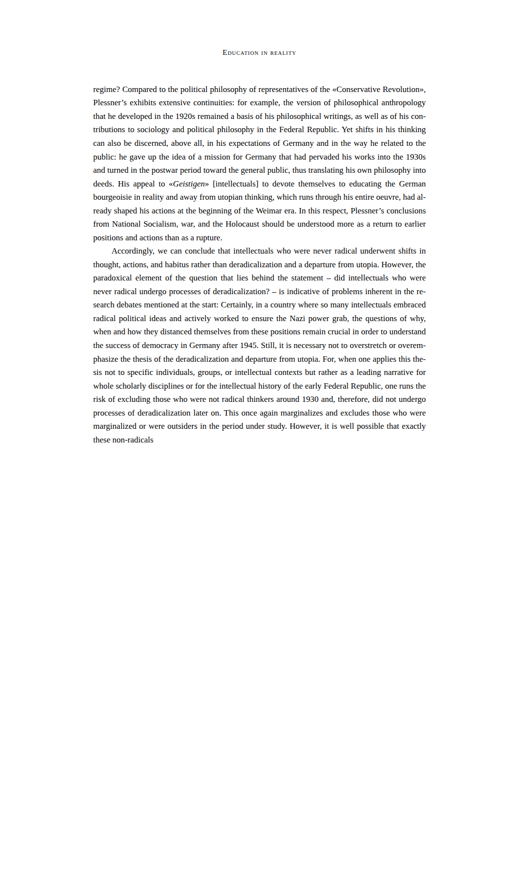Education in reality
regime? Compared to the political philosophy of representatives of the «Conservative Revolution», Plessner’s exhibits extensive continuities: for example, the version of philosophical anthropology that he developed in the 1920s remained a basis of his philosophical writings, as well as of his contributions to sociology and political philosophy in the Federal Republic. Yet shifts in his thinking can also be discerned, above all, in his expectations of Germany and in the way he related to the public: he gave up the idea of a mission for Germany that had pervaded his works into the 1930s and turned in the postwar period toward the general public, thus translating his own philosophy into deeds. His appeal to «Geistigen» [intellectuals] to devote themselves to educating the German bourgeoisie in reality and away from utopian thinking, which runs through his entire oeuvre, had already shaped his actions at the beginning of the Weimar era. In this respect, Plessner’s conclusions from National Socialism, war, and the Holocaust should be understood more as a return to earlier positions and actions than as a rupture.
Accordingly, we can conclude that intellectuals who were never radical underwent shifts in thought, actions, and habitus rather than deradicalization and a departure from utopia. However, the paradoxical element of the question that lies behind the statement – did intellectuals who were never radical undergo processes of deradicalization? – is indicative of problems inherent in the research debates mentioned at the start: Certainly, in a country where so many intellectuals embraced radical political ideas and actively worked to ensure the Nazi power grab, the questions of why, when and how they distanced themselves from these positions remain crucial in order to understand the success of democracy in Germany after 1945. Still, it is necessary not to overstretch or overemphasize the thesis of the deradicalization and departure from utopia. For, when one applies this thesis not to specific individuals, groups, or intellectual contexts but rather as a leading narrative for whole scholarly disciplines or for the intellectual history of the early Federal Republic, one runs the risk of excluding those who were not radical thinkers around 1930 and, therefore, did not undergo processes of deradicalization later on. This once again marginalizes and excludes those who were marginalized or were outsiders in the period under study. However, it is well possible that exactly these non-radicals
39